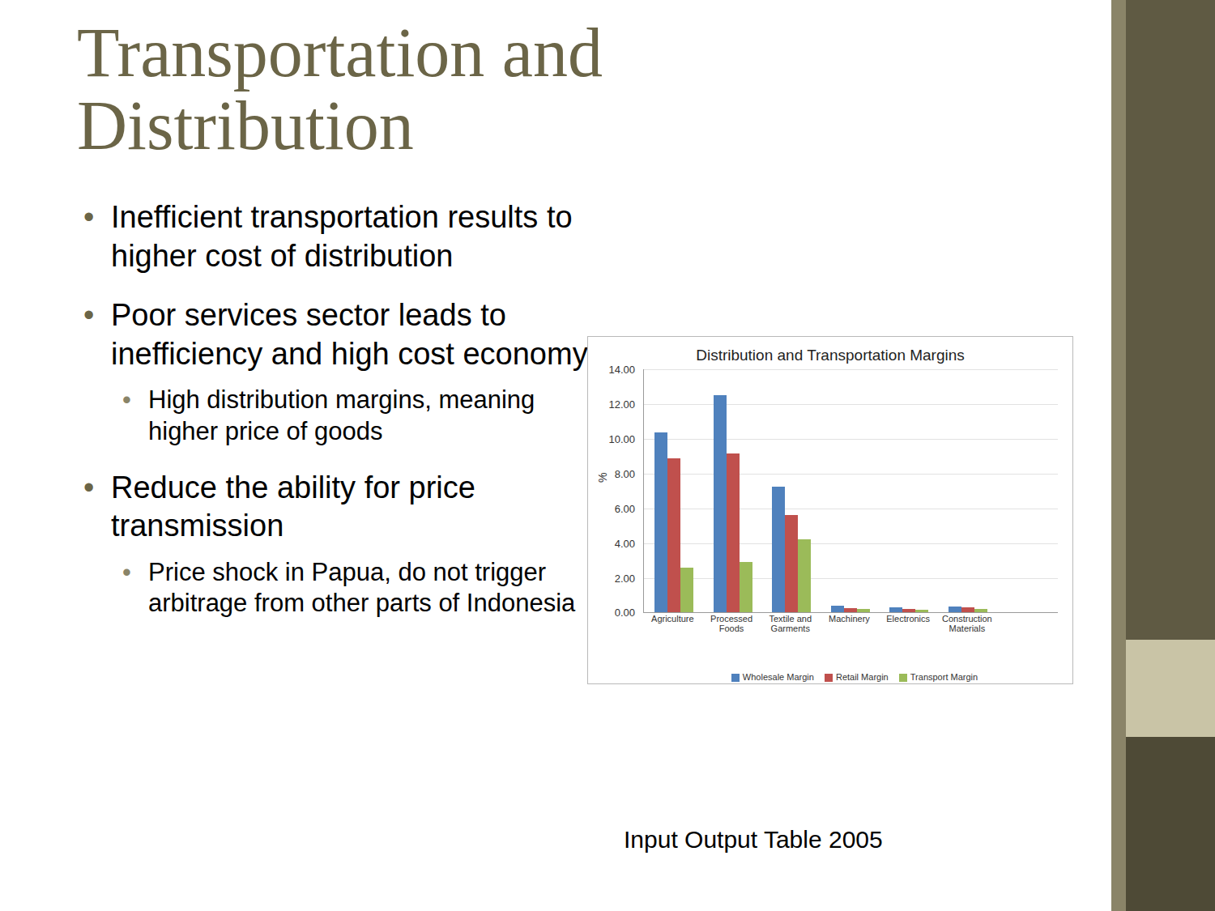Transportation and Distribution
Inefficient transportation results to higher cost of distribution
Poor services sector leads to inefficiency and high cost economy.
High distribution margins, meaning higher price of goods
Reduce the ability for price transmission
Price shock in Papua, do not trigger arbitrage from other parts of Indonesia
Distribution and Transportation Margins
14.00 12.00 10.00 8.00 6.00 4.00 2.00 0.00
%
Agriculture Processed Foods Textile and Garments Machinery Electronics Construction Materials
Wholesale Margin Retail Margin Transport Margin
Input Output Table 2005